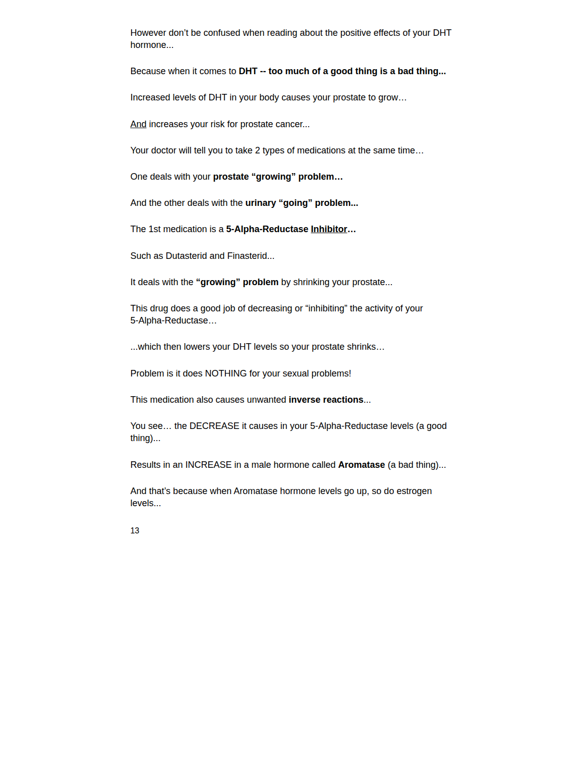However don’t be confused when reading about the positive effects of your DHT hormone...
Because when it comes to DHT -- too much of a good thing is a bad thing...
Increased levels of DHT in your body causes your prostate to grow…
And increases your risk for prostate cancer...
Your doctor will tell you to take 2 types of medications at the same time…
One deals with your prostate “growing” problem…
And the other deals with the urinary “going” problem...
The 1st medication is a 5-Alpha-Reductase Inhibitor…
Such as Dutasterid and Finasterid...
It deals with the “growing” problem by shrinking your prostate...
This drug does a good job of decreasing or “inhibiting” the activity of your
5-Alpha-Reductase…
...which then lowers your DHT levels so your prostate shrinks…
Problem is it does NOTHING for your sexual problems!
This medication also causes unwanted inverse reactions...
You see… the DECREASE it causes in your 5-Alpha-Reductase levels (a good thing)...
Results in an INCREASE in a male hormone called Aromatase (a bad thing)...
And that’s because when Aromatase hormone levels go up, so do estrogen levels...
13